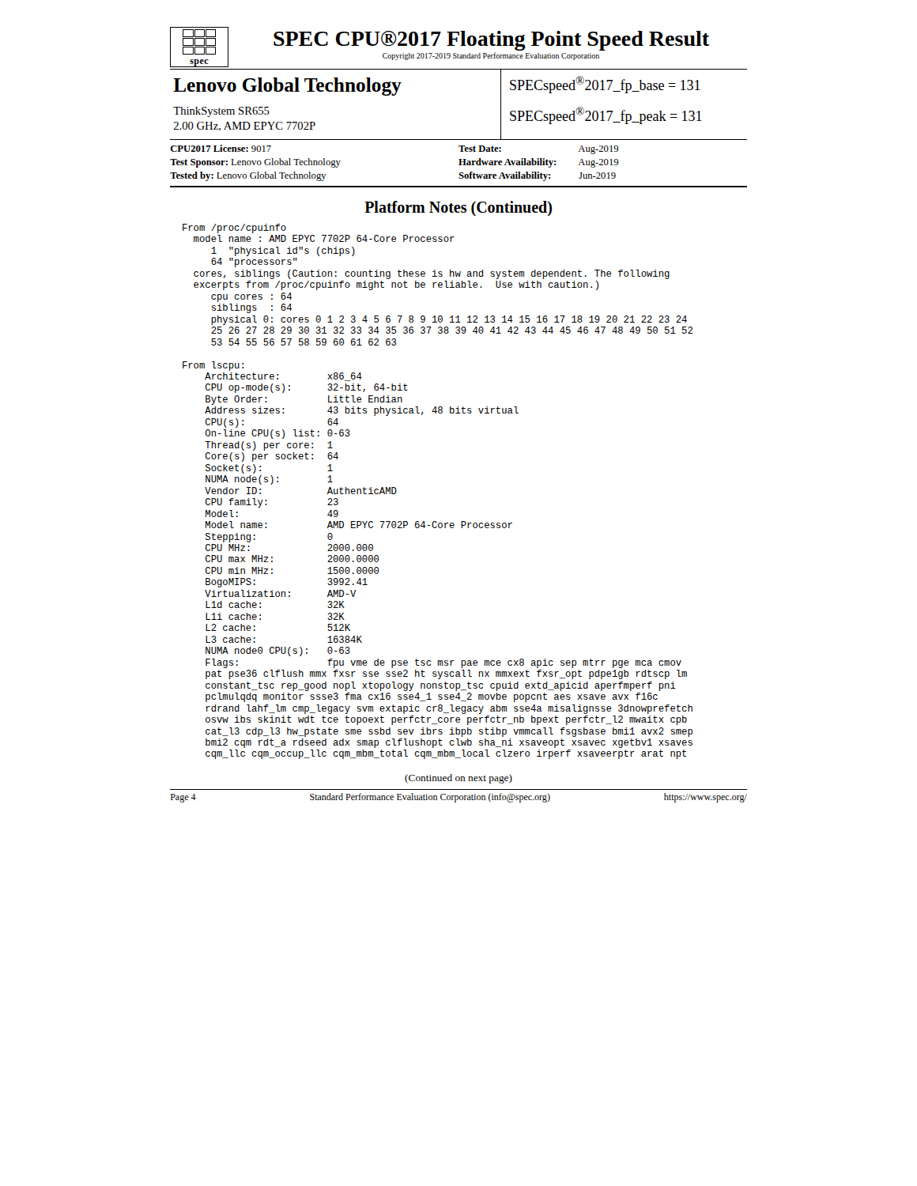spec
SPEC CPU®2017 Floating Point Speed Result
Copyright 2017-2019 Standard Performance Evaluation Corporation
Lenovo Global Technology
ThinkSystem SR655
2.00 GHz, AMD EPYC 7702P
SPECspeed®2017_fp_base = 131
SPECspeed®2017_fp_peak = 131
CPU2017 License: 9017
Test Sponsor: Lenovo Global Technology
Tested by: Lenovo Global Technology
Test Date: Aug-2019
Hardware Availability: Aug-2019
Software Availability: Jun-2019
Platform Notes (Continued)
  From /proc/cpuinfo
    model name : AMD EPYC 7702P 64-Core Processor
       1  "physical id"s (chips)
       64 "processors"
    cores, siblings (Caution: counting these is hw and system dependent. The following
    excerpts from /proc/cpuinfo might not be reliable.  Use with caution.)
       cpu cores : 64
       siblings  : 64
       physical 0: cores 0 1 2 3 4 5 6 7 8 9 10 11 12 13 14 15 16 17 18 19 20 21 22 23 24
       25 26 27 28 29 30 31 32 33 34 35 36 37 38 39 40 41 42 43 44 45 46 47 48 49 50 51 52
       53 54 55 56 57 58 59 60 61 62 63

  From lscpu:
      Architecture:        x86_64
      CPU op-mode(s):      32-bit, 64-bit
      Byte Order:          Little Endian
      Address sizes:       43 bits physical, 48 bits virtual
      CPU(s):              64
      On-line CPU(s) list: 0-63
      Thread(s) per core:  1
      Core(s) per socket:  64
      Socket(s):           1
      NUMA node(s):        1
      Vendor ID:           AuthenticAMD
      CPU family:          23
      Model:               49
      Model name:          AMD EPYC 7702P 64-Core Processor
      Stepping:            0
      CPU MHz:             2000.000
      CPU max MHz:         2000.0000
      CPU min MHz:         1500.0000
      BogoMIPS:            3992.41
      Virtualization:      AMD-V
      L1d cache:           32K
      L1i cache:           32K
      L2 cache:            512K
      L3 cache:            16384K
      NUMA node0 CPU(s):   0-63
      Flags:               fpu vme de pse tsc msr pae mce cx8 apic sep mtrr pge mca cmov
      pat pse36 clflush mmx fxsr sse sse2 ht syscall nx mmxext fxsr_opt pdpe1gb rdtscp lm
      constant_tsc rep_good nopl xtopology nonstop_tsc cpuid extd_apicid aperfmperf pni
      pclmulqdq monitor ssse3 fma cx16 sse4_1 sse4_2 movbe popcnt aes xsave avx f16c
      rdrand lahf_lm cmp_legacy svm extapic cr8_legacy abm sse4a misalignsse 3dnowprefetch
      osvw ibs skinit wdt tce topoext perfctr_core perfctr_nb bpext perfctr_l2 mwaitx cpb
      cat_l3 cdp_l3 hw_pstate sme ssbd sev ibrs ibpb stibp vmmcall fsgsbase bmi1 avx2 smep
      bmi2 cqm rdt_a rdseed adx smap clflushopt clwb sha_ni xsaveopt xsavec xgetbv1 xsaves
      cqm_llc cqm_occup_llc cqm_mbm_total cqm_mbm_local clzero irperf xsaveerptr arat npt
(Continued on next page)
Page 4
Standard Performance Evaluation Corporation (info@spec.org)
https://www.spec.org/